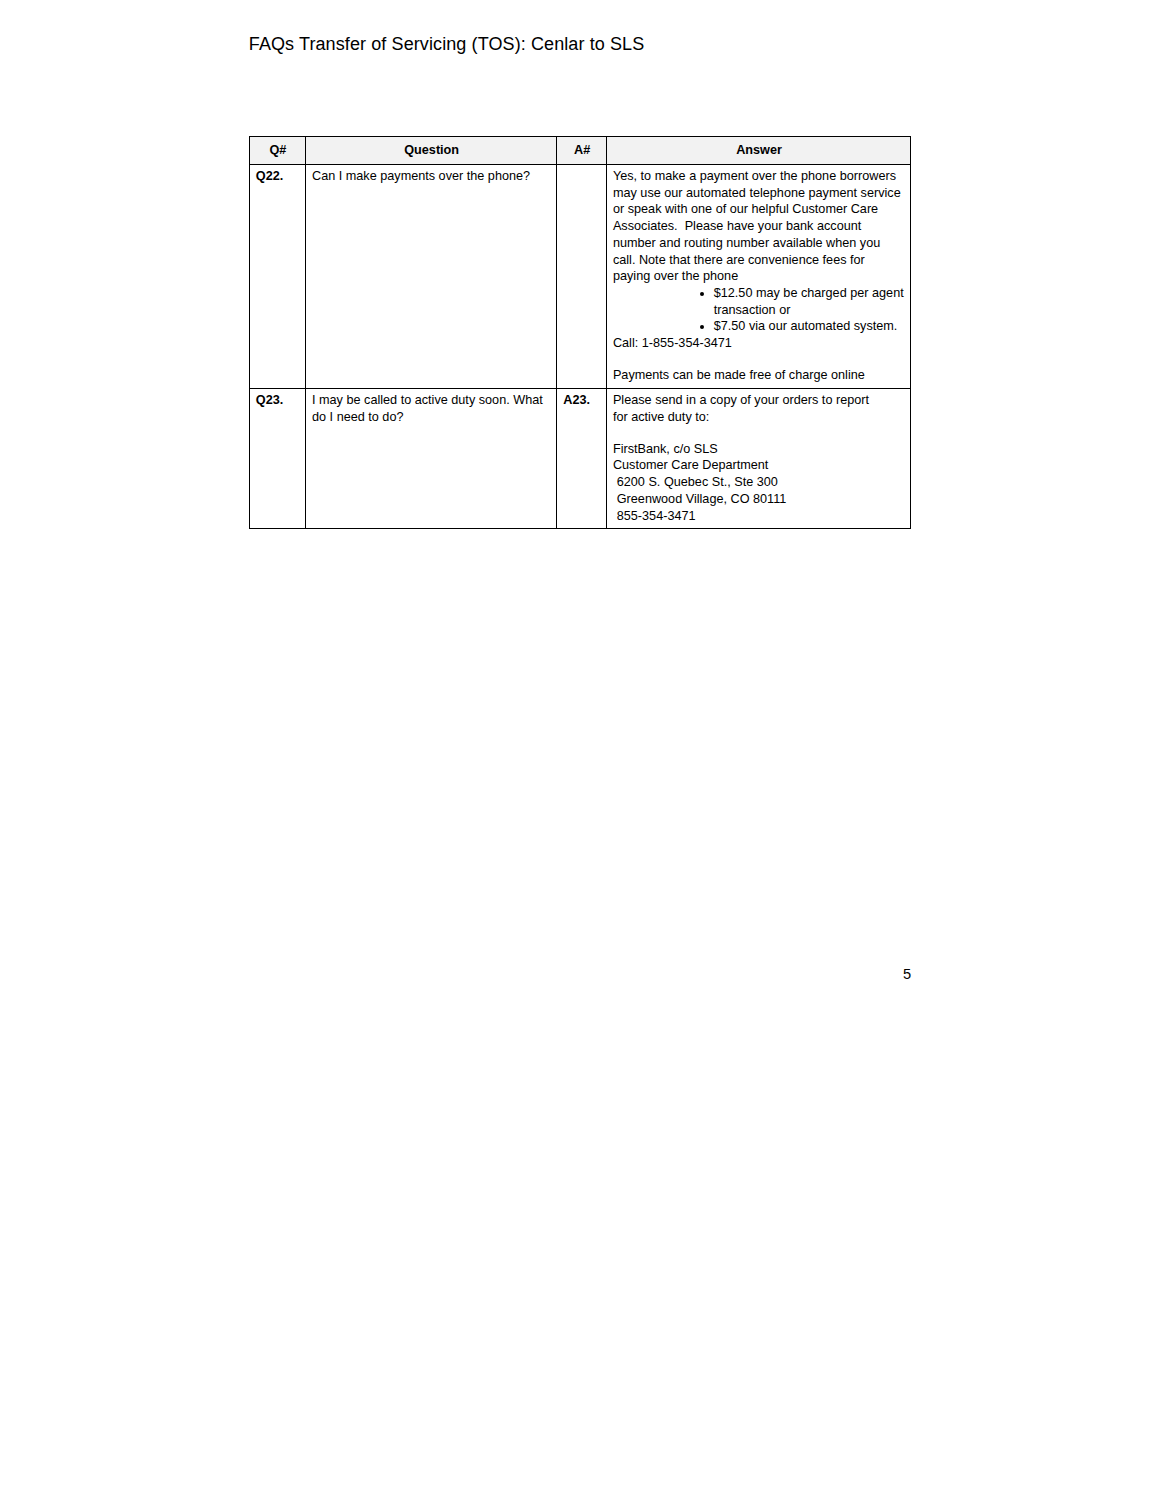FAQs Transfer of Servicing (TOS): Cenlar to SLS
| Q# | Question | A# | Answer |
| --- | --- | --- | --- |
| Q22. | Can I make payments over the phone? | | Yes, to make a payment over the phone borrowers may use our automated telephone payment service or speak with one of our helpful Customer Care Associates. Please have your bank account number and routing number available when you call. Note that there are convenience fees for paying over the phone $12.50 may be charged per agent transaction or $7.50 via our automated system. Call: 1-855-354-3471 Payments can be made free of charge online |
| Q23. | I may be called to active duty soon. What do I need to do? | A23. | Please send in a copy of your orders to report for active duty to: FirstBank, c/o SLS Customer Care Department 6200 S. Quebec St., Ste 300 Greenwood Village, CO 80111 855-354-3471 |
5